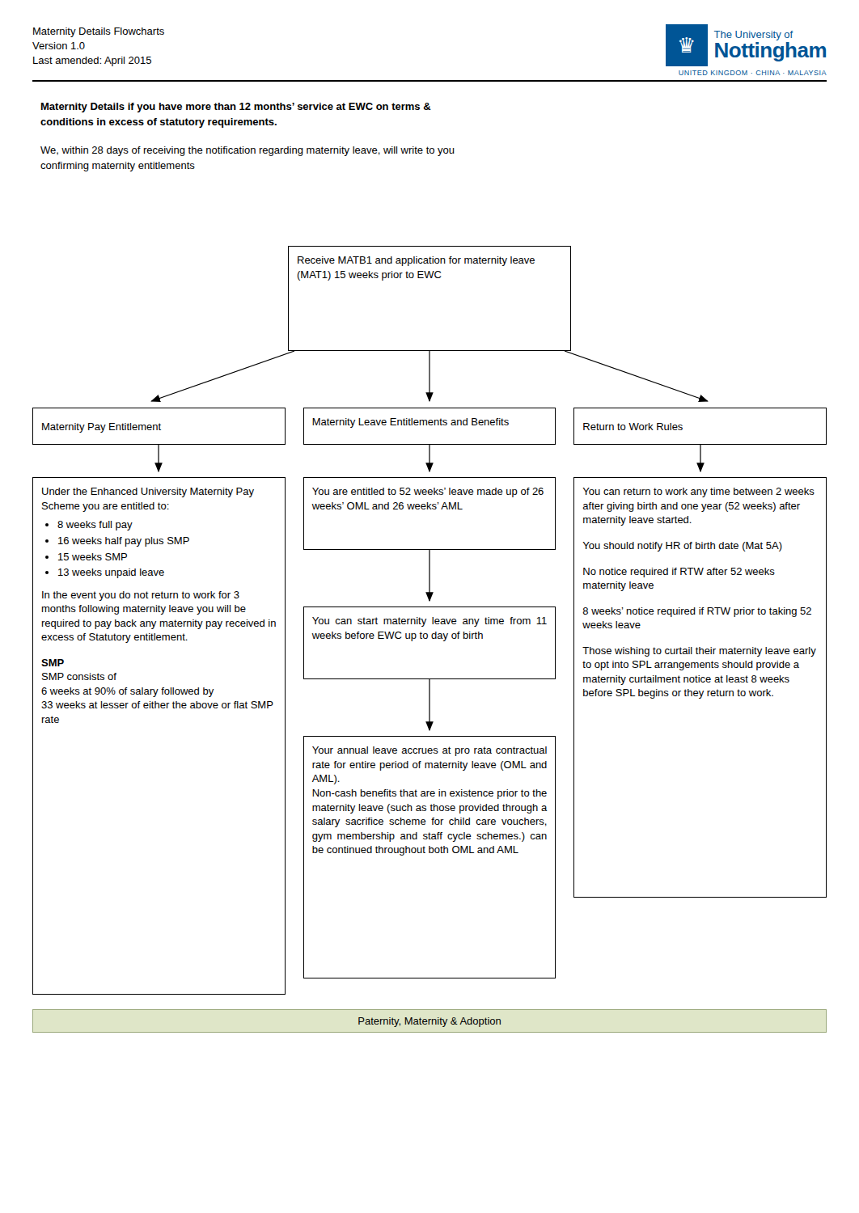Maternity Details Flowcharts
Version 1.0
Last amended: April 2015
♛
The University of
Nottingham
UNITED KINGDOM · CHINA · MALAYSIA
Maternity Details if you have more than 12 months’ service at EWC on terms &
conditions in excess of statutory requirements.
We, within 28 days of receiving the notification regarding maternity leave, will write to you
confirming maternity entitlements
Receive MATB1 and application for maternity leave (MAT1) 15 weeks prior to EWC
Maternity Pay Entitlement
Under the Enhanced University Maternity Pay Scheme you are entitled to:
8 weeks full pay
16 weeks half pay plus SMP
15 weeks SMP
13 weeks unpaid leave
In the event you do not return to work for 3 months following maternity leave you will be required to pay back any maternity pay received in excess of Statutory entitlement.
SMP
SMP consists of
6 weeks at 90% of salary followed by
33 weeks at lesser of either the above or flat SMP rate
Maternity Leave Entitlements and Benefits
You are entitled to 52 weeks’ leave made up of 26 weeks’ OML and 26 weeks’ AML
You can start maternity leave any time from 11 weeks before EWC up to day of birth
Your annual leave accrues at pro rata contractual rate for entire period of maternity leave (OML and AML).
Non-cash benefits that are in existence prior to the maternity leave (such as those provided through a salary sacrifice scheme for child care vouchers, gym membership and staff cycle schemes.) can be continued throughout both OML and AML
Return to Work Rules
You can return to work any time between 2 weeks after giving birth and one year (52 weeks) after maternity leave started.
You should notify HR of birth date (Mat 5A)
No notice required if RTW after 52 weeks maternity leave
8 weeks’ notice required if RTW prior to taking 52 weeks leave
Those wishing to curtail their maternity leave early to opt into SPL arrangements should provide a maternity curtailment notice at least 8 weeks before SPL begins or they return to work.
Paternity, Maternity & Adoption